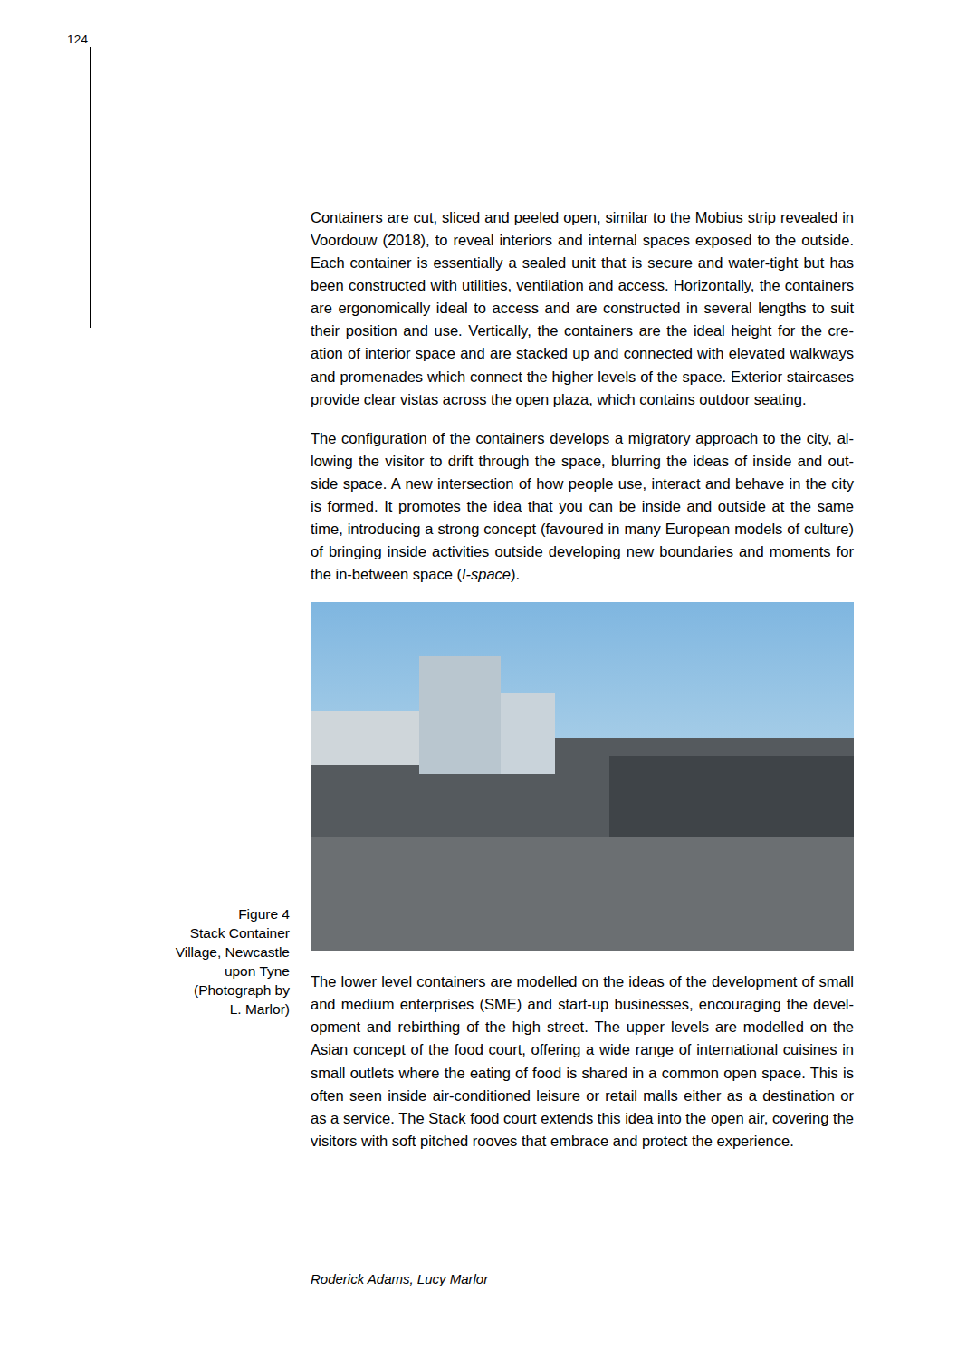124
Containers are cut, sliced and peeled open, similar to the Mobius strip revealed in Voordouw (2018), to reveal interiors and internal spaces exposed to the outside. Each container is essentially a sealed unit that is secure and water-tight but has been constructed with utilities, ventilation and access. Horizontally, the containers are ergonomically ideal to access and are constructed in several lengths to suit their position and use. Vertically, the containers are the ideal height for the creation of interior space and are stacked up and connected with elevated walkways and promenades which connect the higher levels of the space. Exterior staircases provide clear vistas across the open plaza, which contains outdoor seating.
The configuration of the containers develops a migratory approach to the city, allowing the visitor to drift through the space, blurring the ideas of inside and outside space. A new intersection of how people use, interact and behave in the city is formed. It promotes the idea that you can be inside and outside at the same time, introducing a strong concept (favoured in many European models of culture) of bringing inside activities outside developing new boundaries and moments for the in-between space (I-space).
The lower level containers are modelled on the ideas of the development of small and medium enterprises (SME) and start-up businesses, encouraging the development and rebirthing of the high street. The upper levels are modelled on the Asian concept of the food court, offering a wide range of international cuisines in small outlets where the eating of food is shared in a common open space. This is often seen inside air-conditioned leisure or retail malls either as a destination or as a service. The Stack food court extends this idea into the open air, covering the visitors with soft pitched rooves that embrace and protect the experience.
Figure 4
Stack Container
Village, Newcastle
upon Tyne
(Photograph by
L. Marlor)
Roderick Adams, Lucy Marlor